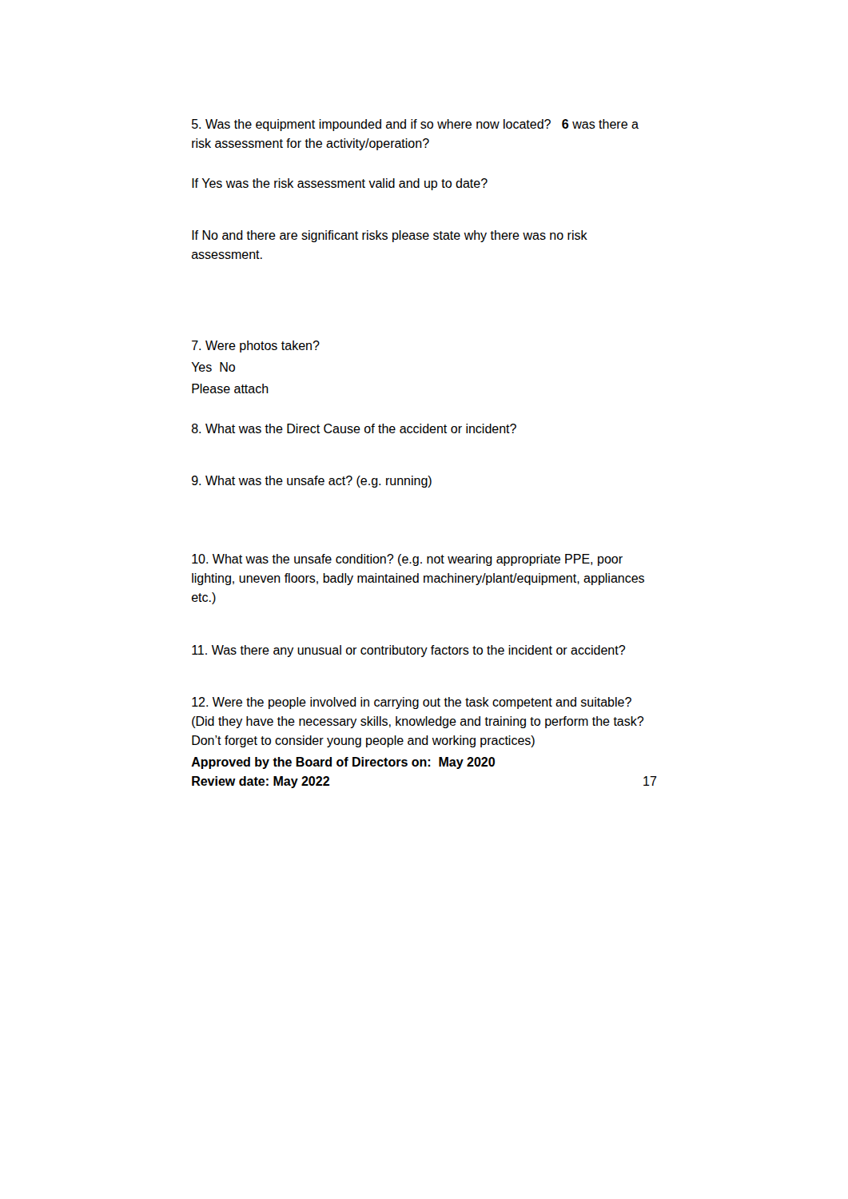5. Was the equipment impounded and if so where now located? 6 was there a risk assessment for the activity/operation?
If Yes was the risk assessment valid and up to date?
If No and there are significant risks please state why there was no risk assessment.
7. Were photos taken?
Yes No
Please attach
8. What was the Direct Cause of the accident or incident?
9. What was the unsafe act? (e.g. running)
10. What was the unsafe condition? (e.g. not wearing appropriate PPE, poor lighting, uneven floors, badly maintained machinery/plant/equipment, appliances etc.)
11. Was there any unusual or contributory factors to the incident or accident?
12. Were the people involved in carrying out the task competent and suitable? (Did they have the necessary skills, knowledge and training to perform the task? Don’t forget to consider young people and working practices)
Approved by the Board of Directors on: May 2020
Review date: May 2022 17